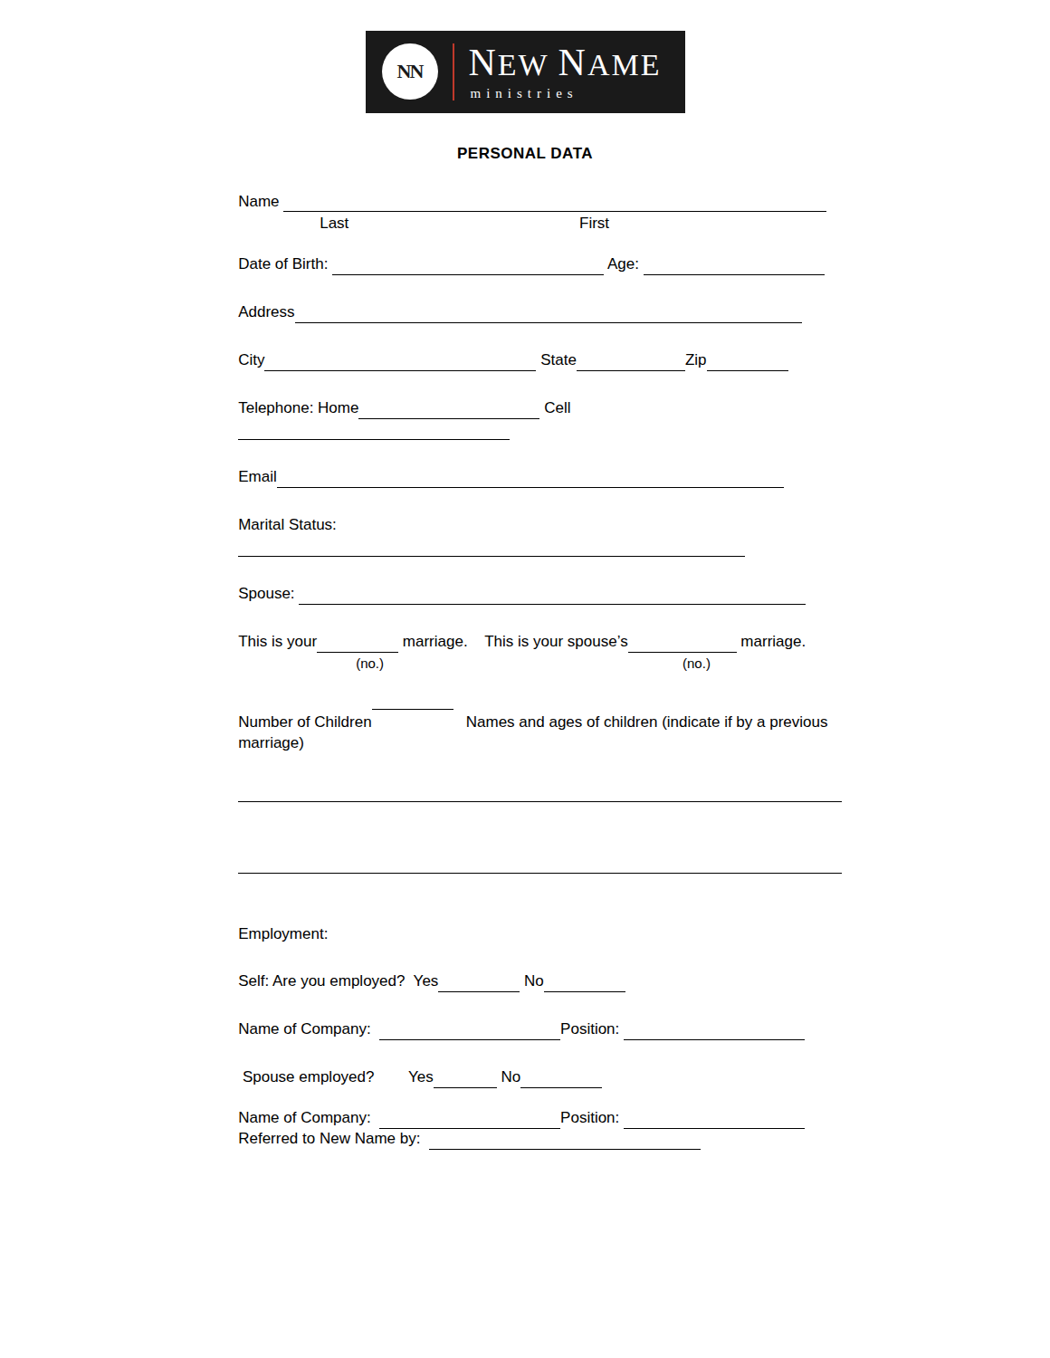NN
New Name
ministries
PERSONAL DATA
Name
Last First
Date of Birth: Age:
Address
City State Zip
Telephone: Home Cell
Email
Marital Status:
Spouse:
This is your marriage. This is your spouse’s marriage.
(no.)(no.)
Number of Children Names and ages of children (indicate if by a previous marriage)
Employment:
Self: Are you employed? Yes No
Name of Company: Position:
Spouse employed? Yes No
Name of Company: Position: Referred to New Name by: